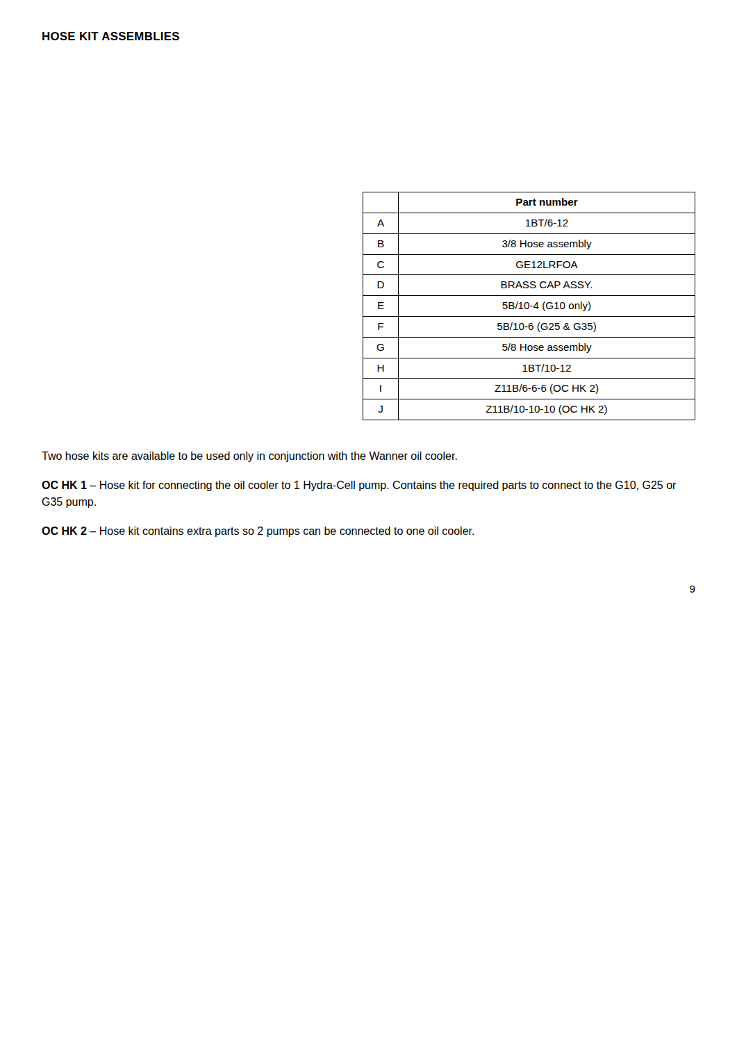HOSE KIT ASSEMBLIES
| | Part number |
| --- | --- |
| A | 1BT/6-12 |
| B | 3/8 Hose assembly |
| C | GE12LRFOA |
| D | BRASS CAP ASSY. |
| E | 5B/10-4 (G10 only) |
| F | 5B/10-6 (G25 & G35) |
| G | 5/8 Hose assembly |
| H | 1BT/10-12 |
| I | Z11B/6-6-6 (OC HK 2) |
| J | Z11B/10-10-10 (OC HK 2) |
Two hose kits are available to be used only in conjunction with the Wanner oil cooler.
OC HK 1 – Hose kit for connecting the oil cooler to 1 Hydra-Cell pump. Contains the required parts to connect to the G10, G25 or G35 pump.
OC HK 2 – Hose kit contains extra parts so 2 pumps can be connected to one oil cooler.
9